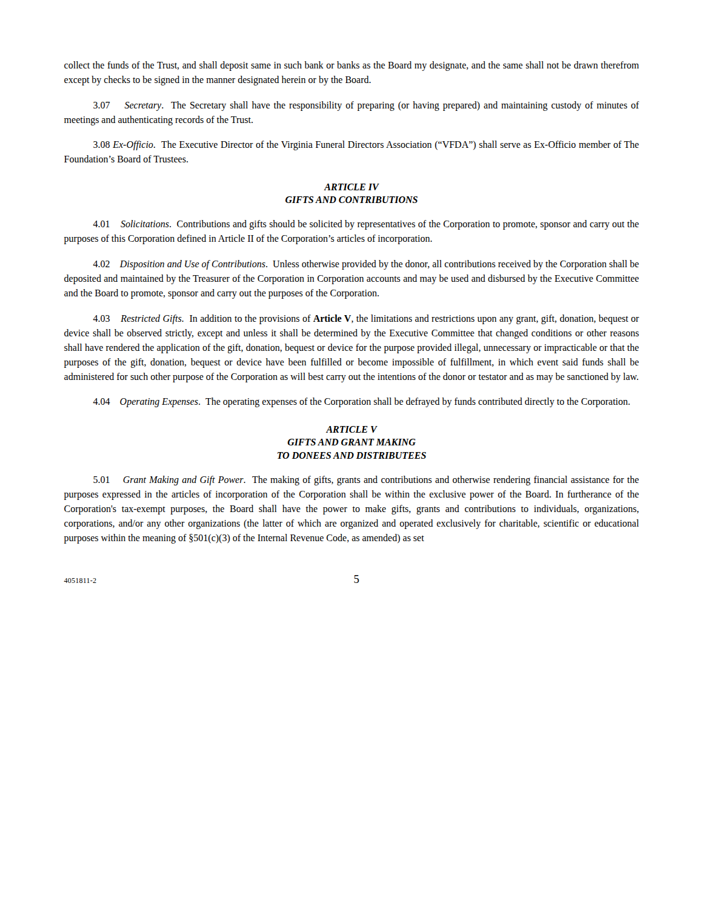collect the funds of the Trust, and shall deposit same in such bank or banks as the Board my designate, and the same shall not be drawn therefrom except by checks to be signed in the manner designated herein or by the Board.
3.07 Secretary. The Secretary shall have the responsibility of preparing (or having prepared) and maintaining custody of minutes of meetings and authenticating records of the Trust.
3.08 Ex-Officio. The Executive Director of the Virginia Funeral Directors Association (“VFDA”) shall serve as Ex-Officio member of The Foundation’s Board of Trustees.
ARTICLE IV GIFTS AND CONTRIBUTIONS
4.01 Solicitations. Contributions and gifts should be solicited by representatives of the Corporation to promote, sponsor and carry out the purposes of this Corporation defined in Article II of the Corporation’s articles of incorporation.
4.02 Disposition and Use of Contributions. Unless otherwise provided by the donor, all contributions received by the Corporation shall be deposited and maintained by the Treasurer of the Corporation in Corporation accounts and may be used and disbursed by the Executive Committee and the Board to promote, sponsor and carry out the purposes of the Corporation.
4.03 Restricted Gifts. In addition to the provisions of Article V, the limitations and restrictions upon any grant, gift, donation, bequest or device shall be observed strictly, except and unless it shall be determined by the Executive Committee that changed conditions or other reasons shall have rendered the application of the gift, donation, bequest or device for the purpose provided illegal, unnecessary or impracticable or that the purposes of the gift, donation, bequest or device have been fulfilled or become impossible of fulfillment, in which event said funds shall be administered for such other purpose of the Corporation as will best carry out the intentions of the donor or testator and as may be sanctioned by law.
4.04 Operating Expenses. The operating expenses of the Corporation shall be defrayed by funds contributed directly to the Corporation.
ARTICLE V GIFTS AND GRANT MAKING TO DONEES AND DISTRIBUTEES
5.01 Grant Making and Gift Power. The making of gifts, grants and contributions and otherwise rendering financial assistance for the purposes expressed in the articles of incorporation of the Corporation shall be within the exclusive power of the Board. In furtherance of the Corporation's tax-exempt purposes, the Board shall have the power to make gifts, grants and contributions to individuals, organizations, corporations, and/or any other organizations (the latter of which are organized and operated exclusively for charitable, scientific or educational purposes within the meaning of §501(c)(3) of the Internal Revenue Code, as amended) as set
4051811-2 5